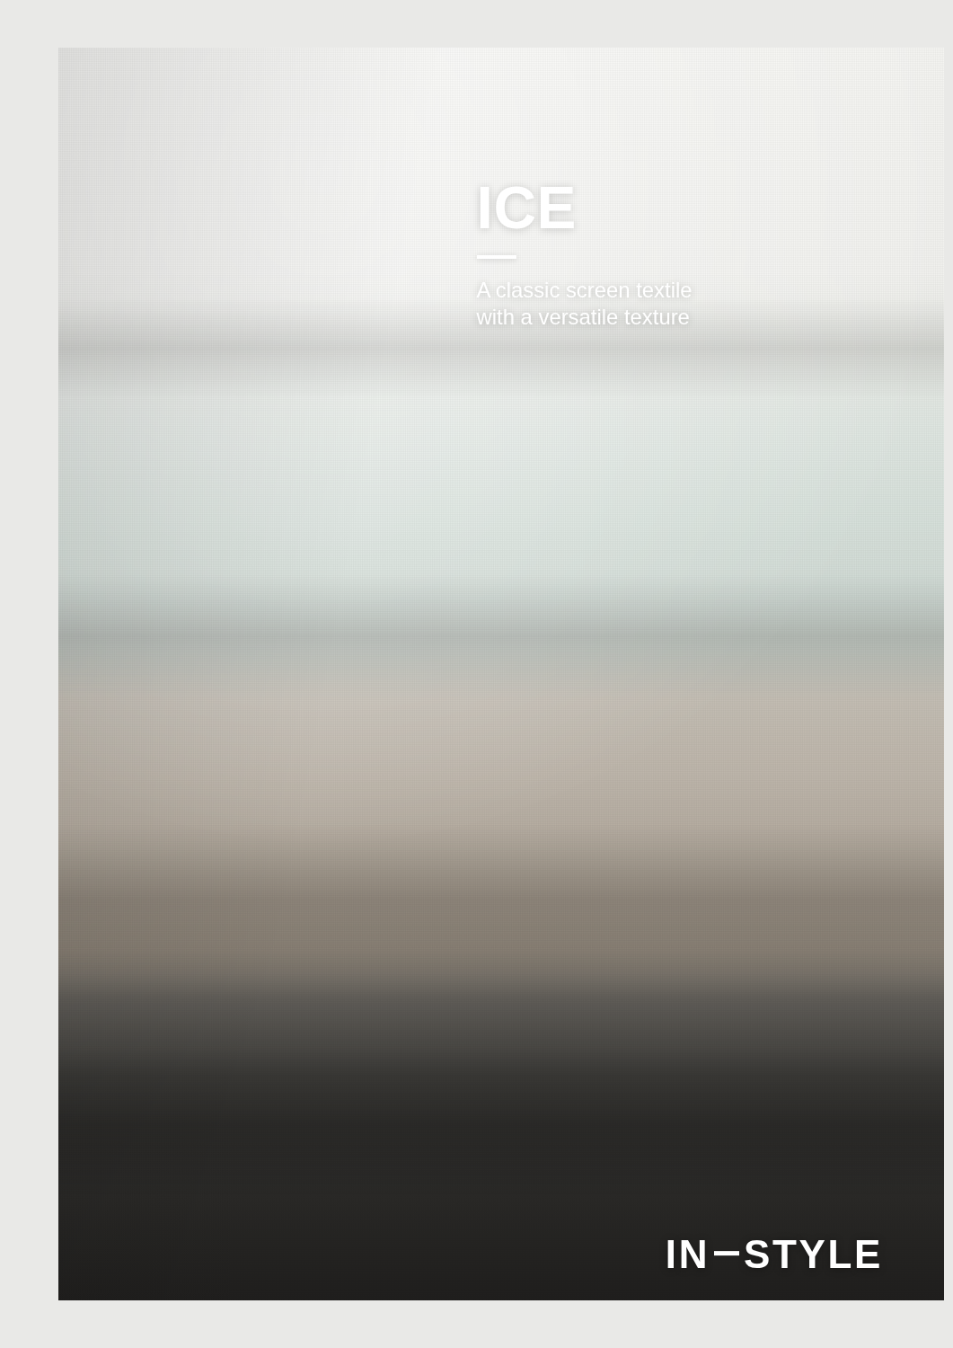ICE
A classic screen textile
with a versatile texture
IN STYLE